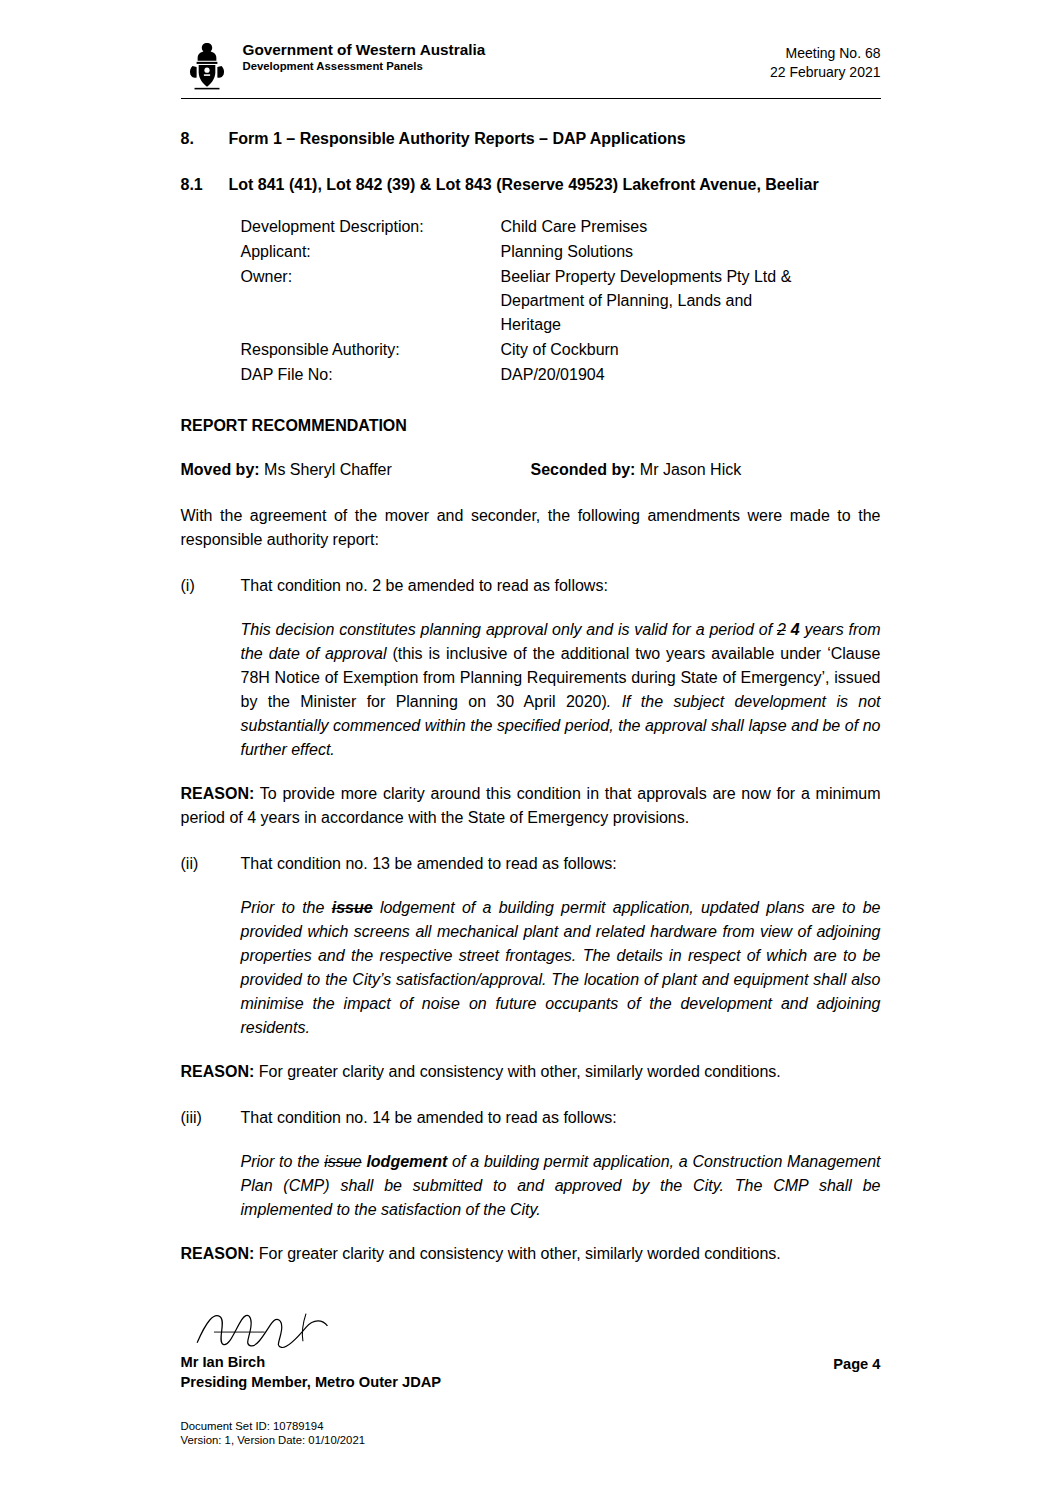Government of Western Australia
Development Assessment Panels
Meeting No. 68
22 February 2021
8. Form 1 – Responsible Authority Reports – DAP Applications
8.1 Lot 841 (41), Lot 842 (39) & Lot 843 (Reserve 49523) Lakefront Avenue, Beeliar
| Development Description: | Child Care Premises |
| Applicant: | Planning Solutions |
| Owner: | Beeliar Property Developments Pty Ltd & Department of Planning, Lands and Heritage |
| Responsible Authority: | City of Cockburn |
| DAP File No: | DAP/20/01904 |
REPORT RECOMMENDATION
Moved by: Ms Sheryl Chaffer
Seconded by: Mr Jason Hick
With the agreement of the mover and seconder, the following amendments were made to the responsible authority report:
(i) That condition no. 2 be amended to read as follows:
This decision constitutes planning approval only and is valid for a period of 2 4 years from the date of approval (this is inclusive of the additional two years available under ‘Clause 78H Notice of Exemption from Planning Requirements during State of Emergency’, issued by the Minister for Planning on 30 April 2020). If the subject development is not substantially commenced within the specified period, the approval shall lapse and be of no further effect.
REASON: To provide more clarity around this condition in that approvals are now for a minimum period of 4 years in accordance with the State of Emergency provisions.
(ii) That condition no. 13 be amended to read as follows:
Prior to the issue lodgement of a building permit application, updated plans are to be provided which screens all mechanical plant and related hardware from view of adjoining properties and the respective street frontages. The details in respect of which are to be provided to the City’s satisfaction/approval. The location of plant and equipment shall also minimise the impact of noise on future occupants of the development and adjoining residents.
REASON: For greater clarity and consistency with other, similarly worded conditions.
(iii) That condition no. 14 be amended to read as follows:
Prior to the issue lodgement of a building permit application, a Construction Management Plan (CMP) shall be submitted to and approved by the City. The CMP shall be implemented to the satisfaction of the City.
REASON: For greater clarity and consistency with other, similarly worded conditions.
Mr Ian Birch
Presiding Member, Metro Outer JDAP
Page 4
Document Set ID: 10789194
Version: 1, Version Date: 01/10/2021